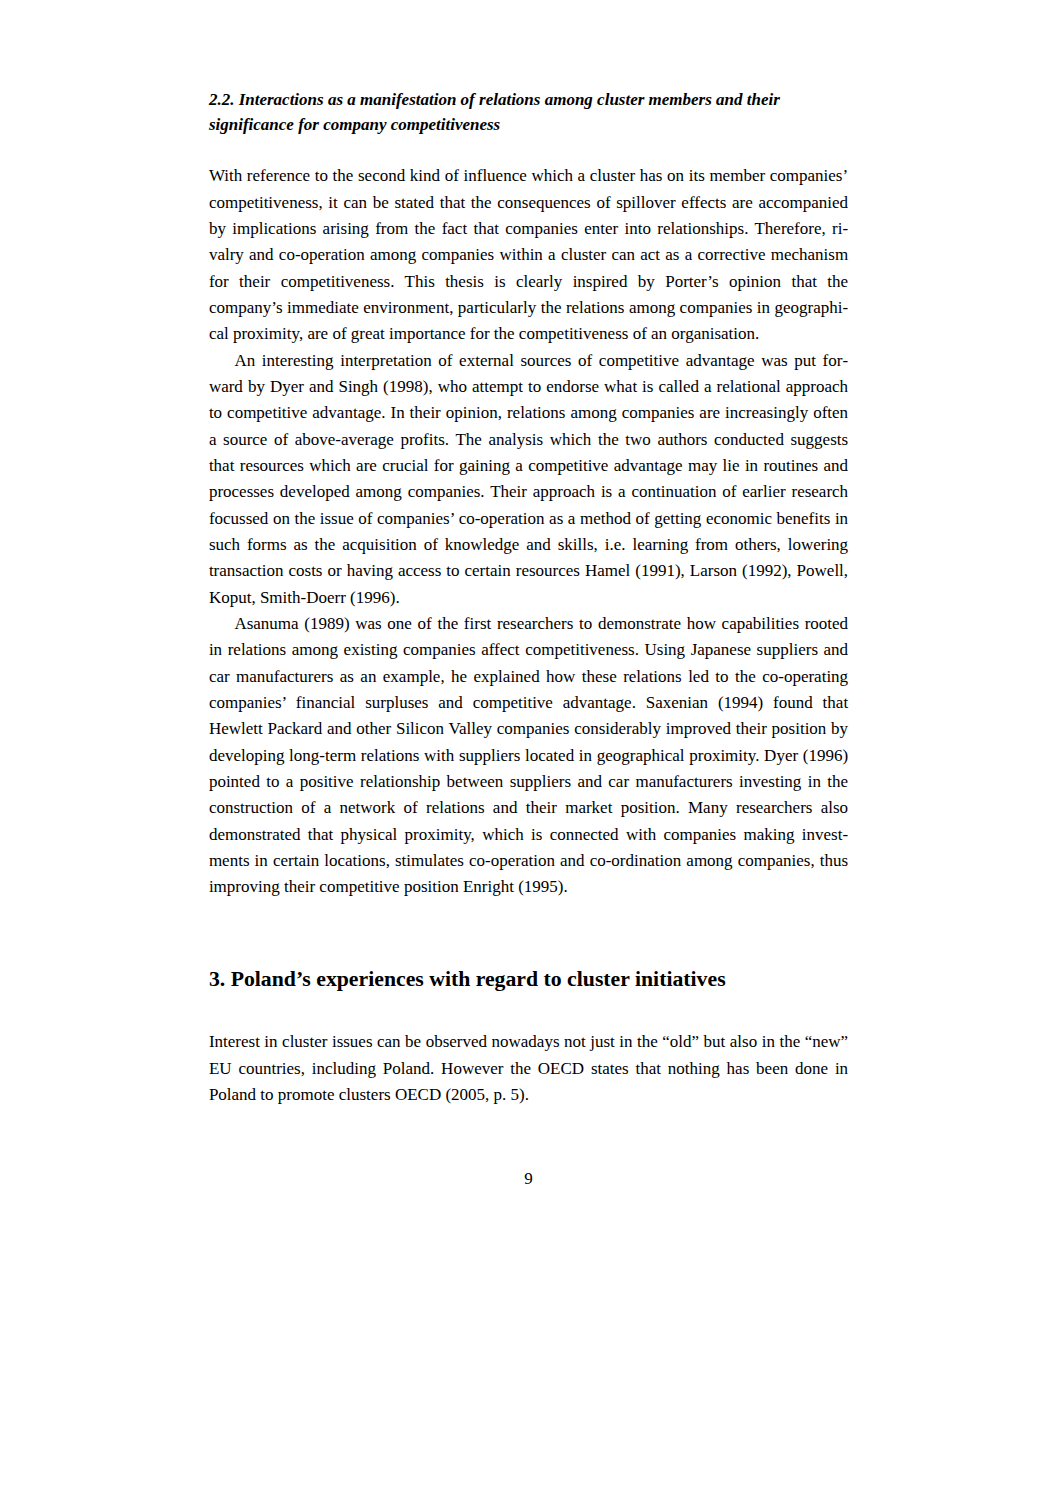2.2. Interactions as a manifestation of relations among cluster members and their significance for company competitiveness
With reference to the second kind of influence which a cluster has on its member companies’ competitiveness, it can be stated that the consequences of spillover effects are accompanied by implications arising from the fact that companies enter into relationships. Therefore, rivalry and co-operation among companies within a cluster can act as a corrective mechanism for their competitiveness. This thesis is clearly inspired by Porter’s opinion that the company’s immediate environment, particularly the relations among companies in geographical proximity, are of great importance for the competitiveness of an organisation.
An interesting interpretation of external sources of competitive advantage was put forward by Dyer and Singh (1998), who attempt to endorse what is called a relational approach to competitive advantage. In their opinion, relations among companies are increasingly often a source of above-average profits. The analysis which the two authors conducted suggests that resources which are crucial for gaining a competitive advantage may lie in routines and processes developed among companies. Their approach is a continuation of earlier research focussed on the issue of companies’ co-operation as a method of getting economic benefits in such forms as the acquisition of knowledge and skills, i.e. learning from others, lowering transaction costs or having access to certain resources Hamel (1991), Larson (1992), Powell, Koput, Smith-Doerr (1996).
Asanuma (1989) was one of the first researchers to demonstrate how capabilities rooted in relations among existing companies affect competitiveness. Using Japanese suppliers and car manufacturers as an example, he explained how these relations led to the co-operating companies’ financial surpluses and competitive advantage. Saxenian (1994) found that Hewlett Packard and other Silicon Valley companies considerably improved their position by developing long-term relations with suppliers located in geographical proximity. Dyer (1996) pointed to a positive relationship between suppliers and car manufacturers investing in the construction of a network of relations and their market position. Many researchers also demonstrated that physical proximity, which is connected with companies making investments in certain locations, stimulates co-operation and co-ordination among companies, thus improving their competitive position Enright (1995).
3. Poland’s experiences with regard to cluster initiatives
Interest in cluster issues can be observed nowadays not just in the “old” but also in the “new” EU countries, including Poland. However the OECD states that nothing has been done in Poland to promote clusters OECD (2005, p. 5).
9